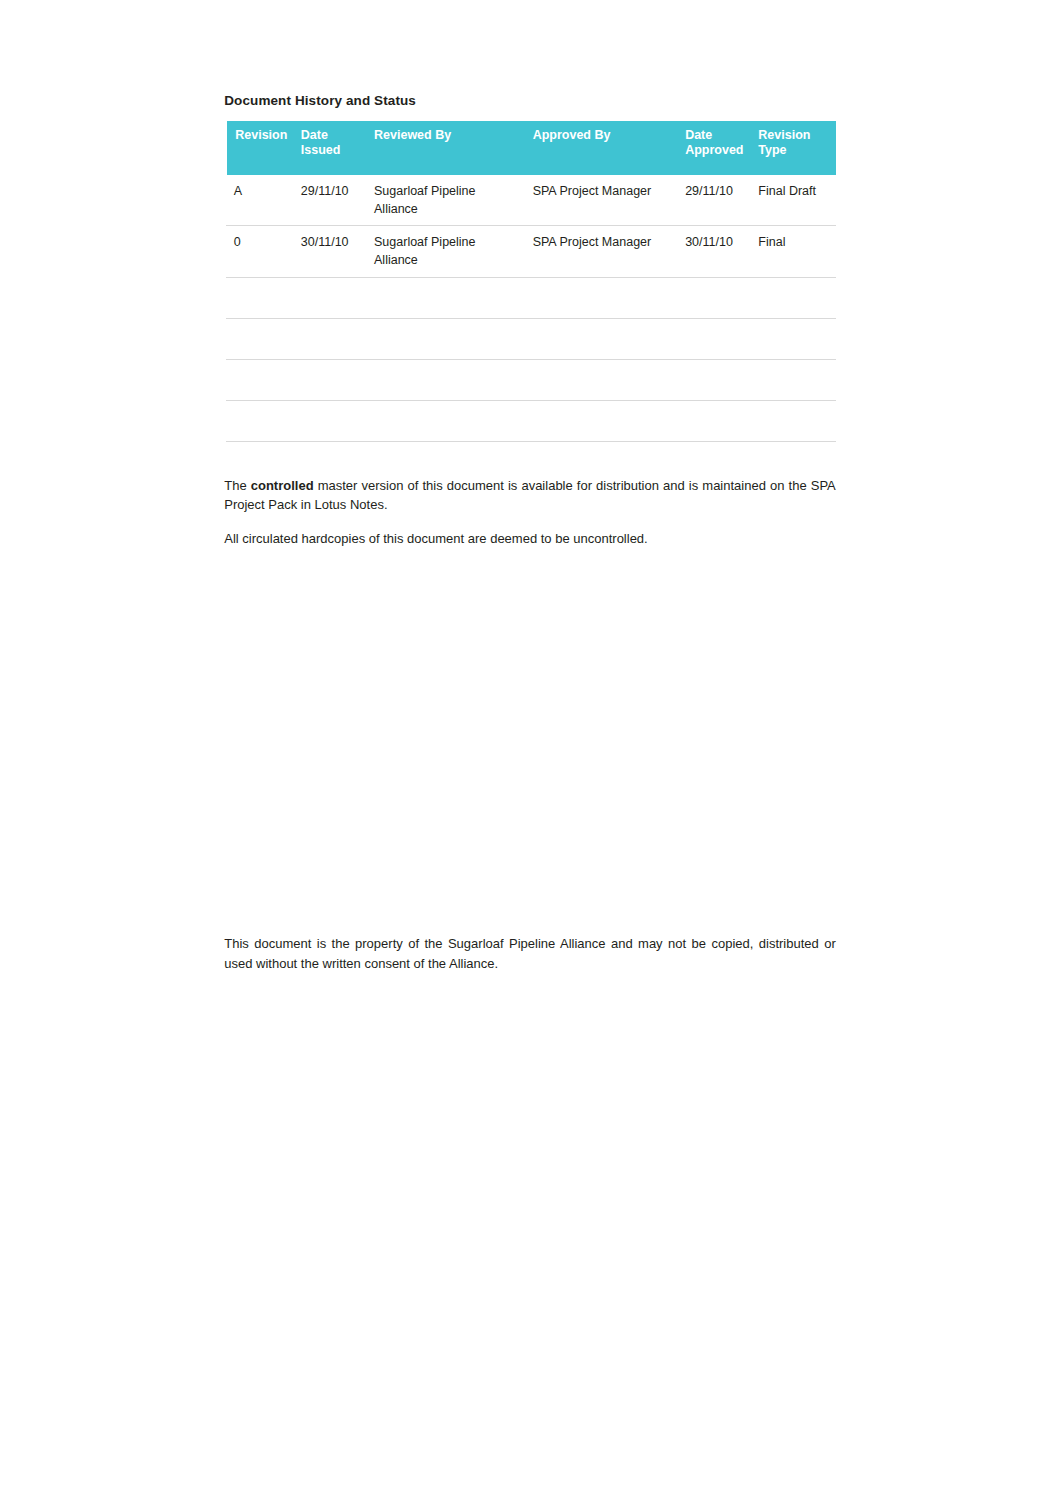Document History and Status
| Revision | Date Issued | Reviewed By | Approved By | Date Approved | Revision Type |
| --- | --- | --- | --- | --- | --- |
| A | 29/11/10 | Sugarloaf Pipeline Alliance | SPA Project Manager | 29/11/10 | Final Draft |
| 0 | 30/11/10 | Sugarloaf Pipeline Alliance | SPA Project Manager | 30/11/10 | Final |
The controlled master version of this document is available for distribution and is maintained on the SPA Project Pack in Lotus Notes.
All circulated hardcopies of this document are deemed to be uncontrolled.
This document is the property of the Sugarloaf Pipeline Alliance and may not be copied, distributed or used without the written consent of the Alliance.